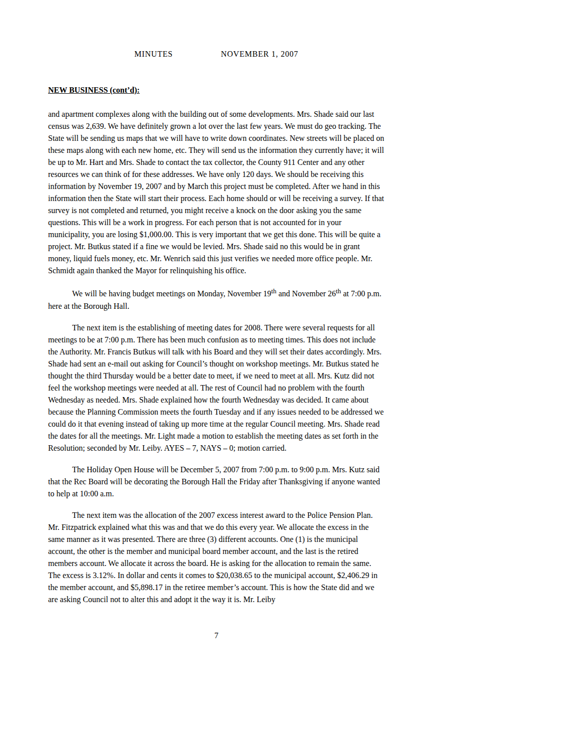MINUTES NOVEMBER 1, 2007
NEW BUSINESS (cont’d):
and apartment complexes along with the building out of some developments. Mrs. Shade said our last census was 2,639. We have definitely grown a lot over the last few years. We must do geo tracking. The State will be sending us maps that we will have to write down coordinates. New streets will be placed on these maps along with each new home, etc. They will send us the information they currently have; it will be up to Mr. Hart and Mrs. Shade to contact the tax collector, the County 911 Center and any other resources we can think of for these addresses. We have only 120 days. We should be receiving this information by November 19, 2007 and by March this project must be completed. After we hand in this information then the State will start their process. Each home should or will be receiving a survey. If that survey is not completed and returned, you might receive a knock on the door asking you the same questions. This will be a work in progress. For each person that is not accounted for in your municipality, you are losing $1,000.00. This is very important that we get this done. This will be quite a project. Mr. Butkus stated if a fine we would be levied. Mrs. Shade said no this would be in grant money, liquid fuels money, etc. Mr. Wenrich said this just verifies we needed more office people. Mr. Schmidt again thanked the Mayor for relinquishing his office.
We will be having budget meetings on Monday, November 19th and November 26th at 7:00 p.m. here at the Borough Hall.
The next item is the establishing of meeting dates for 2008. There were several requests for all meetings to be at 7:00 p.m. There has been much confusion as to meeting times. This does not include the Authority. Mr. Francis Butkus will talk with his Board and they will set their dates accordingly. Mrs. Shade had sent an e-mail out asking for Council’s thought on workshop meetings. Mr. Butkus stated he thought the third Thursday would be a better date to meet, if we need to meet at all. Mrs. Kutz did not feel the workshop meetings were needed at all. The rest of Council had no problem with the fourth Wednesday as needed. Mrs. Shade explained how the fourth Wednesday was decided. It came about because the Planning Commission meets the fourth Tuesday and if any issues needed to be addressed we could do it that evening instead of taking up more time at the regular Council meeting. Mrs. Shade read the dates for all the meetings. Mr. Light made a motion to establish the meeting dates as set forth in the Resolution; seconded by Mr. Leiby. AYES – 7, NAYS – 0; motion carried.
The Holiday Open House will be December 5, 2007 from 7:00 p.m. to 9:00 p.m. Mrs. Kutz said that the Rec Board will be decorating the Borough Hall the Friday after Thanksgiving if anyone wanted to help at 10:00 a.m.
The next item was the allocation of the 2007 excess interest award to the Police Pension Plan. Mr. Fitzpatrick explained what this was and that we do this every year. We allocate the excess in the same manner as it was presented. There are three (3) different accounts. One (1) is the municipal account, the other is the member and municipal board member account, and the last is the retired members account. We allocate it across the board. He is asking for the allocation to remain the same. The excess is 3.12%. In dollar and cents it comes to $20,038.65 to the municipal account, $2,406.29 in the member account, and $5,898.17 in the retiree member’s account. This is how the State did and we are asking Council not to alter this and adopt it the way it is. Mr. Leiby
7